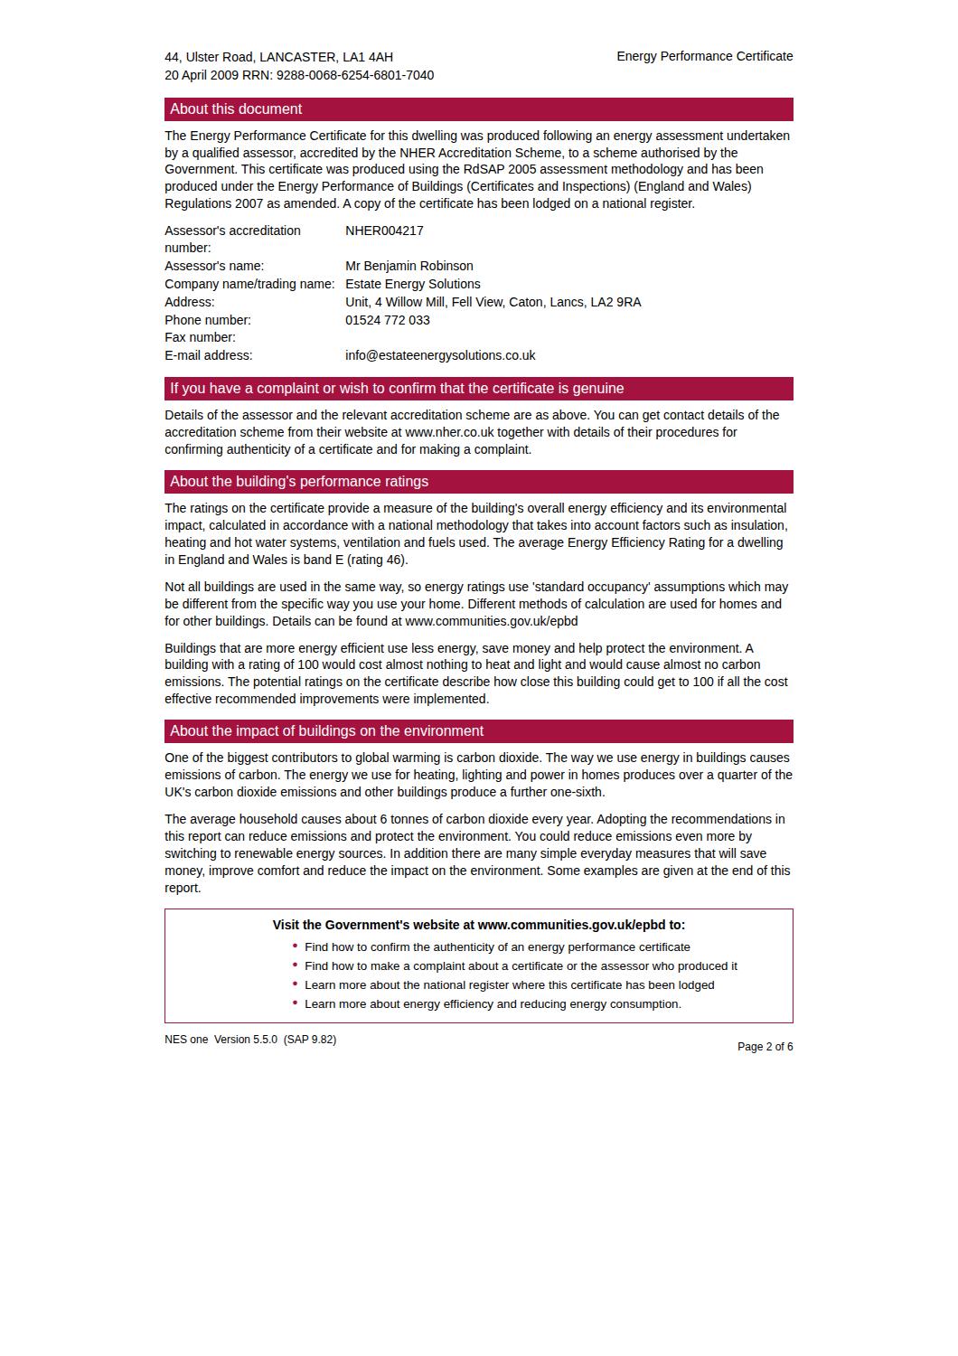44, Ulster Road, LANCASTER, LA1 4AH
20 April 2009 RRN: 9288-0068-6254-6801-7040
Energy Performance Certificate
About this document
The Energy Performance Certificate for this dwelling was produced following an energy assessment undertaken by a qualified assessor, accredited by the NHER Accreditation Scheme, to a scheme authorised by the Government. This certificate was produced using the RdSAP 2005 assessment methodology and has been produced under the Energy Performance of Buildings (Certificates and Inspections) (England and Wales) Regulations 2007 as amended. A copy of the certificate has been lodged on a national register.
| Assessor's accreditation number: | NHER004217 |
| Assessor's name: | Mr Benjamin Robinson |
| Company name/trading name: | Estate Energy Solutions |
| Address: | Unit, 4 Willow Mill, Fell View, Caton, Lancs, LA2 9RA |
| Phone number: | 01524 772 033 |
| Fax number: | |
| E-mail address: | info@estateenergysolutions.co.uk |
If you have a complaint or wish to confirm that the certificate is genuine
Details of the assessor and the relevant accreditation scheme are as above. You can get contact details of the accreditation scheme from their website at www.nher.co.uk together with details of their procedures for confirming authenticity of a certificate and for making a complaint.
About the building's performance ratings
The ratings on the certificate provide a measure of the building's overall energy efficiency and its environmental impact, calculated in accordance with a national methodology that takes into account factors such as insulation, heating and hot water systems, ventilation and fuels used. The average Energy Efficiency Rating for a dwelling in England and Wales is band E (rating 46).
Not all buildings are used in the same way, so energy ratings use 'standard occupancy' assumptions which may be different from the specific way you use your home. Different methods of calculation are used for homes and for other buildings. Details can be found at www.communities.gov.uk/epbd
Buildings that are more energy efficient use less energy, save money and help protect the environment. A building with a rating of 100 would cost almost nothing to heat and light and would cause almost no carbon emissions. The potential ratings on the certificate describe how close this building could get to 100 if all the cost effective recommended improvements were implemented.
About the impact of buildings on the environment
One of the biggest contributors to global warming is carbon dioxide. The way we use energy in buildings causes emissions of carbon. The energy we use for heating, lighting and power in homes produces over a quarter of the UK's carbon dioxide emissions and other buildings produce a further one-sixth.
The average household causes about 6 tonnes of carbon dioxide every year. Adopting the recommendations in this report can reduce emissions and protect the environment. You could reduce emissions even more by switching to renewable energy sources. In addition there are many simple everyday measures that will save money, improve comfort and reduce the impact on the environment. Some examples are given at the end of this report.
Visit the Government's website at www.communities.gov.uk/epbd to:
Find how to confirm the authenticity of an energy performance certificate
Find how to make a complaint about a certificate or the assessor who produced it
Learn more about the national register where this certificate has been lodged
Learn more about energy efficiency and reducing energy consumption.
NES one Version 5.5.0 (SAP 9.82)
Page 2 of 6